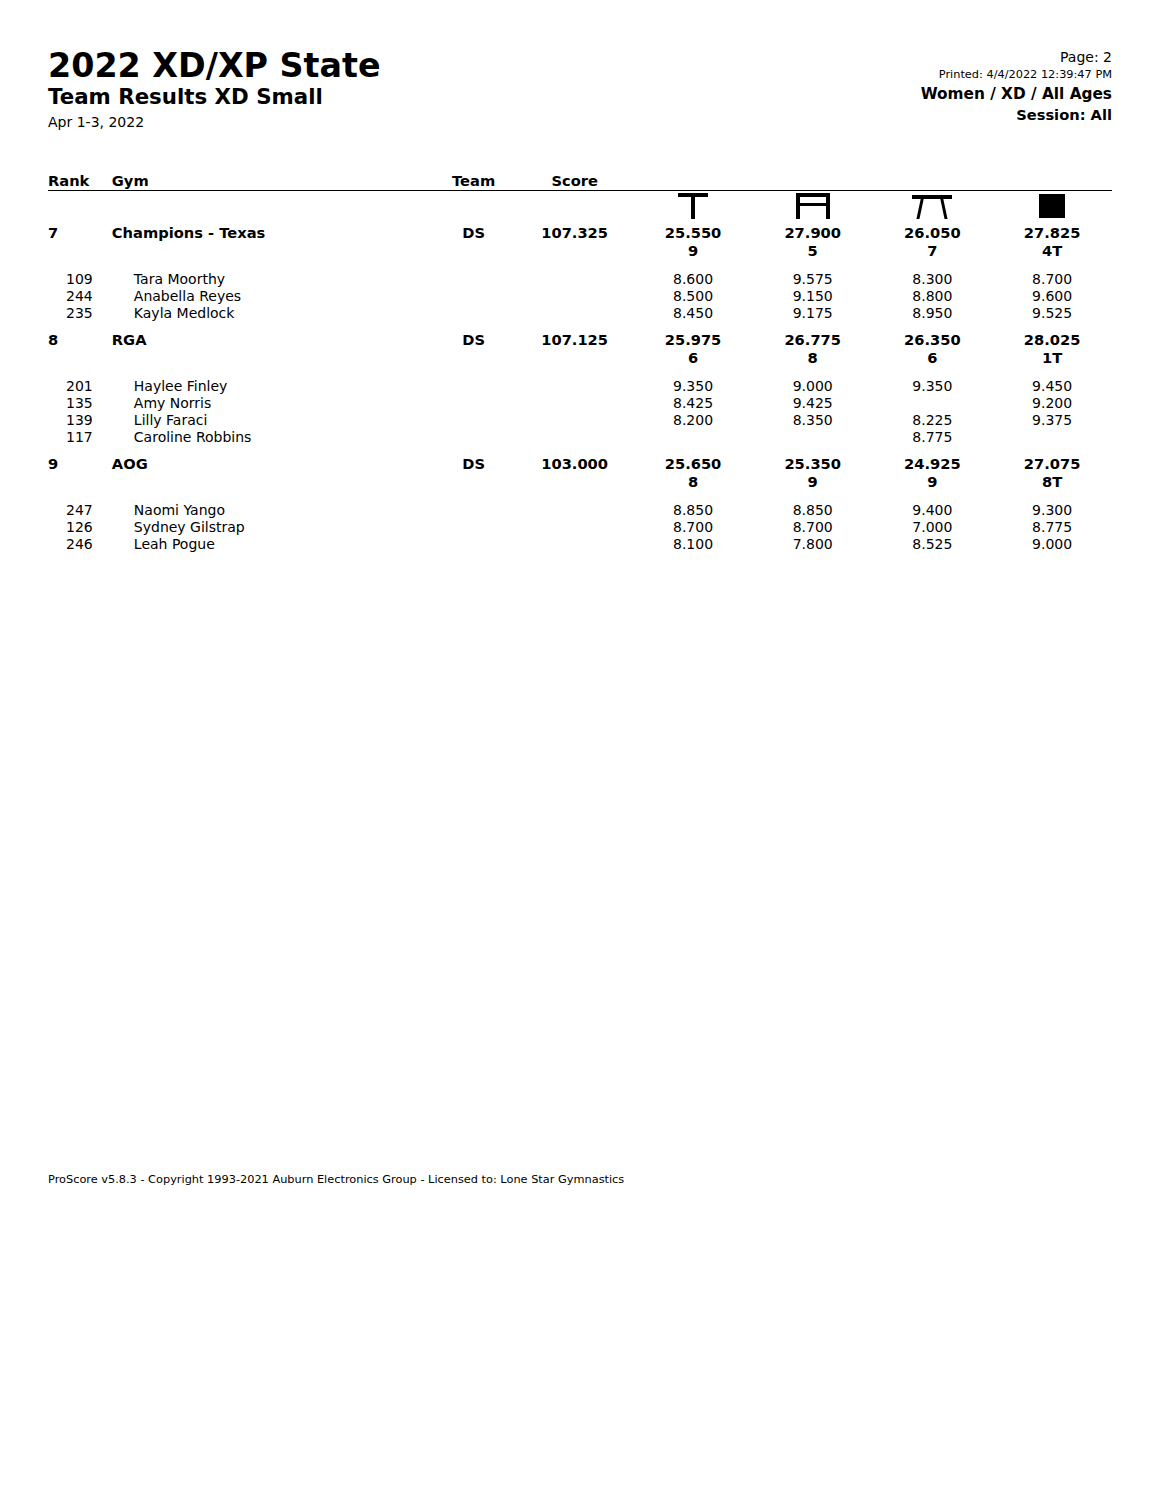Page: 2
Printed: 4/4/2022 12:39:47 PM
Women / XD / All Ages
Session: All
2022 XD/XP State
Team Results XD Small
Apr 1-3, 2022
| Rank | Gym | Team | Score | | | | |
| --- | --- | --- | --- | --- | --- | --- | --- |
| 7 | Champions - Texas | DS | 107.325 | 25.550 9 | 27.900 5 | 26.050 7 | 27.825 4T |
| 109 | Tara Moorthy | | | 8.600 | 9.575 | 8.300 | 8.700 |
| 244 | Anabella Reyes | | | 8.500 | 9.150 | 8.800 | 9.600 |
| 235 | Kayla Medlock | | | 8.450 | 9.175 | 8.950 | 9.525 |
| 8 | RGA | DS | 107.125 | 25.975 6 | 26.775 8 | 26.350 6 | 28.025 1T |
| 201 | Haylee Finley | | | 9.350 | 9.000 | 9.350 | 9.450 |
| 135 | Amy Norris | | | 8.425 | 9.425 | | 9.200 |
| 139 | Lilly Faraci | | | 8.200 | 8.350 | 8.225 | 9.375 |
| 117 | Caroline Robbins | | | | | 8.775 | |
| 9 | AOG | DS | 103.000 | 25.650 8 | 25.350 9 | 24.925 9 | 27.075 8T |
| 247 | Naomi Yango | | | 8.850 | 8.850 | 9.400 | 9.300 |
| 126 | Sydney Gilstrap | | | 8.700 | 8.700 | 7.000 | 8.775 |
| 246 | Leah Pogue | | | 8.100 | 7.800 | 8.525 | 9.000 |
ProScore v5.8.3 - Copyright 1993-2021 Auburn Electronics Group - Licensed to: Lone Star Gymnastics